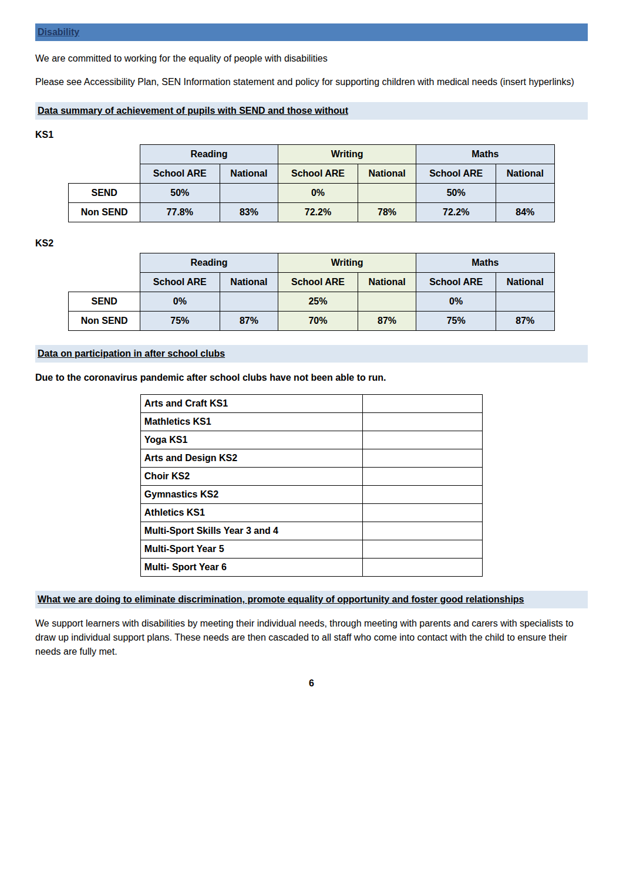Disability
We are committed to working for the equality of people with disabilities
Please see Accessibility Plan, SEN Information statement and policy for supporting children with medical needs (insert hyperlinks)
Data summary of achievement of pupils with SEND and those without
KS1
| | Reading | Writing | Maths |
| --- | --- | --- | --- |
| | School ARE | National | School ARE | National | School ARE | National |
| SEND | 50% | | 0% | | 50% | |
| Non SEND | 77.8% | 83% | 72.2% | 78% | 72.2% | 84% |
KS2
| | Reading | Writing | Maths |
| --- | --- | --- | --- |
| | School ARE | National | School ARE | National | School ARE | National |
| SEND | 0% | | 25% | | 0% | |
| Non SEND | 75% | 87% | 70% | 87% | 75% | 87% |
Data on participation in after school clubs
Due to the coronavirus pandemic after school clubs have not been able to run.
| Arts and Craft KS1 | |
| Mathletics KS1 | |
| Yoga KS1 | |
| Arts and Design KS2 | |
| Choir KS2 | |
| Gymnastics KS2 | |
| Athletics KS1 | |
| Multi-Sport Skills Year 3 and 4 | |
| Multi-Sport Year 5 | |
| Multi- Sport Year 6 | |
What we are doing to eliminate discrimination, promote equality of opportunity and foster good relationships
We support learners with disabilities by meeting their individual needs, through meeting with parents and carers with specialists to draw up individual support plans. These needs are then cascaded to all staff who come into contact with the child to ensure their needs are fully met.
6